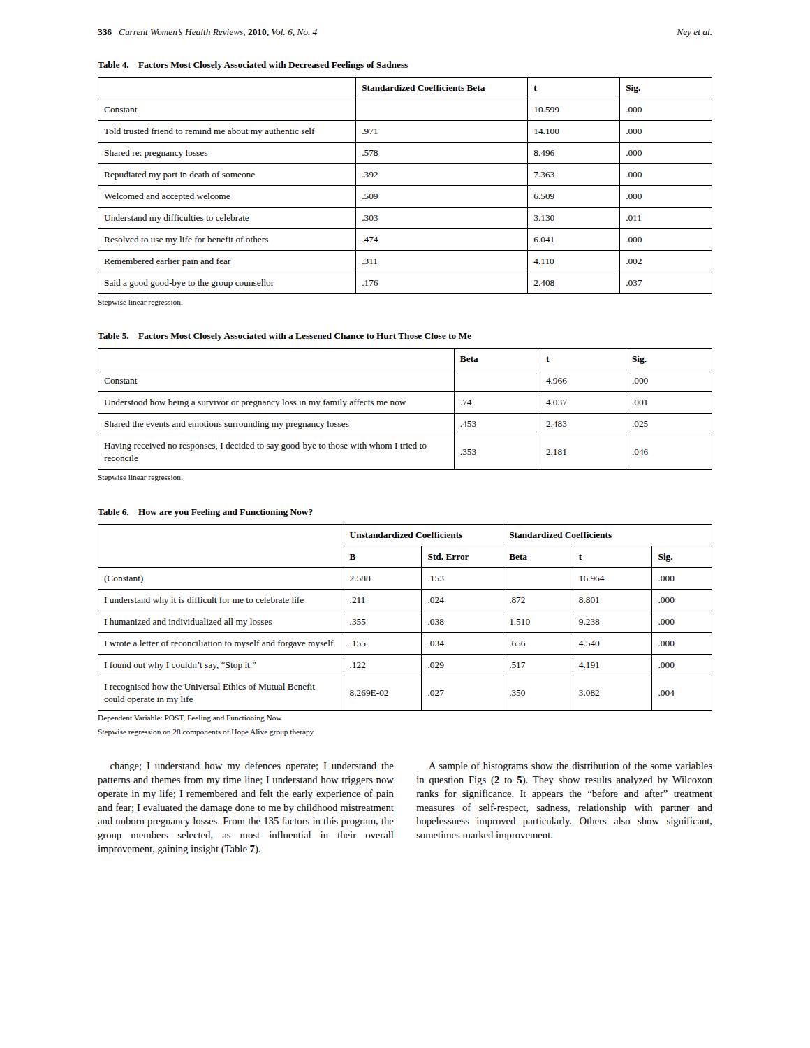336 Current Women’s Health Reviews, 2010, Vol. 6, No. 4
Ney et al.
Table 4. Factors Most Closely Associated with Decreased Feelings of Sadness
| | Standardized Coefficients Beta | t | Sig. |
| --- | --- | --- | --- |
| Constant | | 10.599 | .000 |
| Told trusted friend to remind me about my authentic self | .971 | 14.100 | .000 |
| Shared re: pregnancy losses | .578 | 8.496 | .000 |
| Repudiated my part in death of someone | .392 | 7.363 | .000 |
| Welcomed and accepted welcome | .509 | 6.509 | .000 |
| Understand my difficulties to celebrate | .303 | 3.130 | .011 |
| Resolved to use my life for benefit of others | .474 | 6.041 | .000 |
| Remembered earlier pain and fear | .311 | 4.110 | .002 |
| Said a good good-bye to the group counsellor | .176 | 2.408 | .037 |
Stepwise linear regression.
Table 5. Factors Most Closely Associated with a Lessened Chance to Hurt Those Close to Me
| | Beta | t | Sig. |
| --- | --- | --- | --- |
| Constant | | 4.966 | .000 |
| Understood how being a survivor or pregnancy loss in my family affects me now | .74 | 4.037 | .001 |
| Shared the events and emotions surrounding my pregnancy losses | .453 | 2.483 | .025 |
| Having received no responses, I decided to say good-bye to those with whom I tried to reconcile | .353 | 2.181 | .046 |
Stepwise linear regression.
Table 6. How are you Feeling and Functioning Now?
| | Unstandardized Coefficients | Standardized Coefficients |
| --- | --- | --- |
| B | Std. Error | Beta | t | Sig. |
| (Constant) | 2.588 | .153 | | 16.964 | .000 |
| I understand why it is difficult for me to celebrate life | .211 | .024 | .872 | 8.801 | .000 |
| I humanized and individualized all my losses | .355 | .038 | 1.510 | 9.238 | .000 |
| I wrote a letter of reconciliation to myself and forgave myself | .155 | .034 | .656 | 4.540 | .000 |
| I found out why I couldn’t say, “Stop it.” | .122 | .029 | .517 | 4.191 | .000 |
| I recognised how the Universal Ethics of Mutual Benefit could operate in my life | 8.269E-02 | .027 | .350 | 3.082 | .004 |
Dependent Variable: POST, Feeling and Functioning Now
Stepwise regression on 28 components of Hope Alive group therapy.
change; I understand how my defences operate; I understand the patterns and themes from my time line; I understand how triggers now operate in my life; I remembered and felt the early experience of pain and fear; I evaluated the damage done to me by childhood mistreatment and unborn pregnancy losses. From the 135 factors in this program, the group members selected, as most influential in their overall improvement, gaining insight (Table 7).
A sample of histograms show the distribution of the some variables in question Figs (2 to 5). They show results analyzed by Wilcoxon ranks for significance. It appears the “before and after” treatment measures of self-respect, sadness, relationship with partner and hopelessness improved particularly. Others also show significant, sometimes marked improvement.